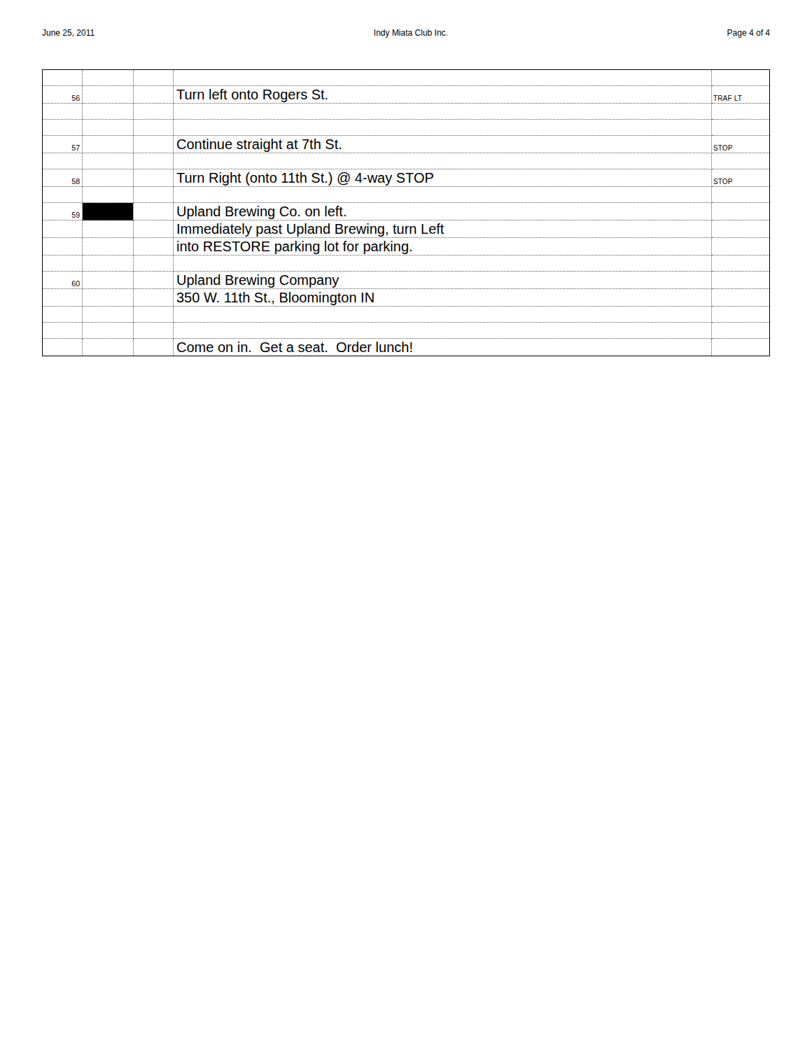June 25, 2011
Indy Miata Club Inc.
Page 4 of 4
| 56 | | | Turn left onto Rogers St. | TRAF LT |
| 57 | | | Continue straight at 7th St. | STOP |
| 58 | | | Turn Right (onto 11th St.) @ 4-way STOP | STOP |
| 59 | | | Upland Brewing Co. on left. | |
| | | | Immediately past Upland Brewing, turn Left | |
| | | | into RESTORE parking lot for parking. | |
| 60 | | | Upland Brewing Company | |
| | | | 350 W. 11th St., Bloomington IN | |
| | | | Come on in. Get a seat. Order lunch! | |